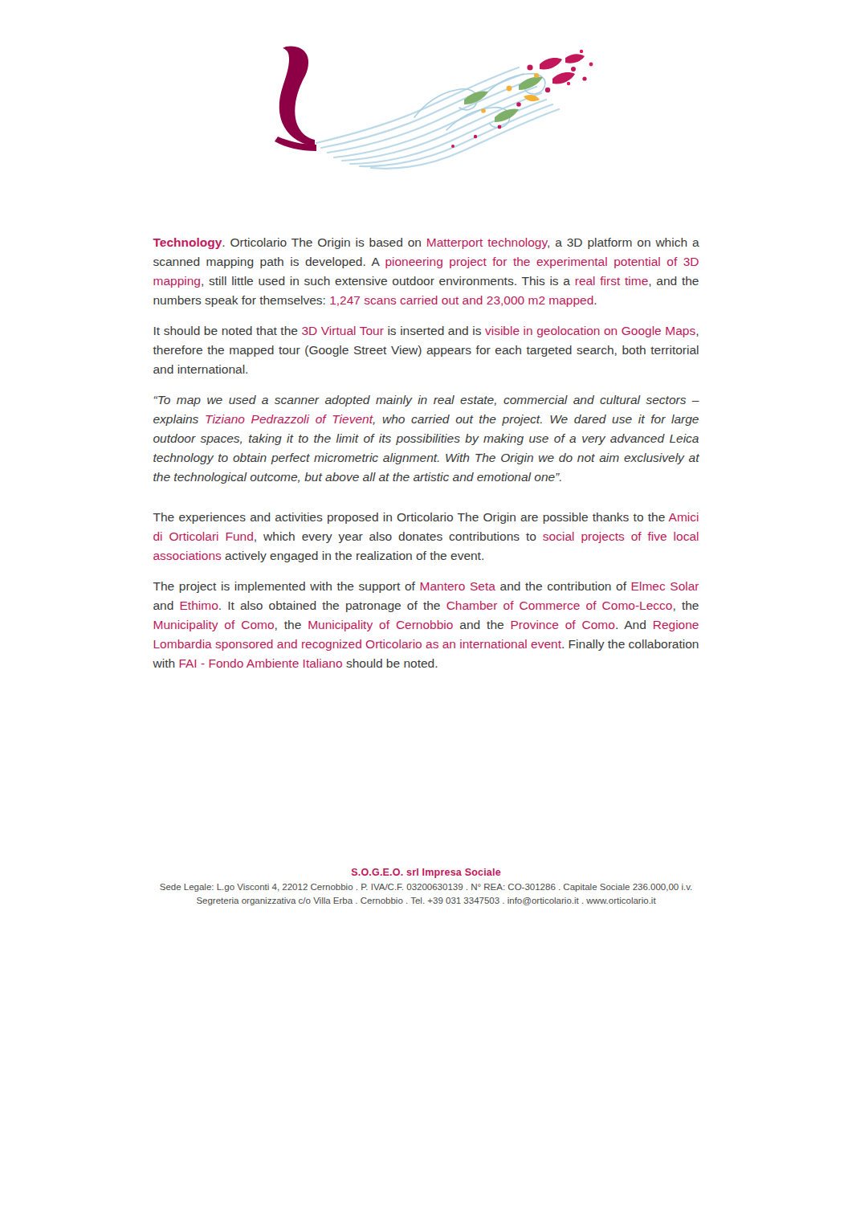Technology. Orticolario The Origin is based on Matterport technology, a 3D platform on which a scanned mapping path is developed. A pioneering project for the experimental potential of 3D mapping, still little used in such extensive outdoor environments. This is a real first time, and the numbers speak for themselves: 1,247 scans carried out and 23,000 m2 mapped.
It should be noted that the 3D Virtual Tour is inserted and is visible in geolocation on Google Maps, therefore the mapped tour (Google Street View) appears for each targeted search, both territorial and international.
“To map we used a scanner adopted mainly in real estate, commercial and cultural sectors – explains Tiziano Pedrazzoli of Tievent, who carried out the project. We dared use it for large outdoor spaces, taking it to the limit of its possibilities by making use of a very advanced Leica technology to obtain perfect micrometric alignment. With The Origin we do not aim exclusively at the technological outcome, but above all at the artistic and emotional one”.
The experiences and activities proposed in Orticolario The Origin are possible thanks to the Amici di Orticolari Fund, which every year also donates contributions to social projects of five local associations actively engaged in the realization of the event.
The project is implemented with the support of Mantero Seta and the contribution of Elmec Solar and Ethimo. It also obtained the patronage of the Chamber of Commerce of Como-Lecco, the Municipality of Como, the Municipality of Cernobbio and the Province of Como. And Regione Lombardia sponsored and recognized Orticolario as an international event. Finally the collaboration with FAI - Fondo Ambiente Italiano should be noted.
S.O.G.E.O. srl Impresa Sociale
Sede Legale: L.go Visconti 4, 22012 Cernobbio . P. IVA/C.F. 03200630139 . N° REA: CO-301286 . Capitale Sociale 236.000,00 i.v.
Segreteria organizzativa c/o Villa Erba . Cernobbio . Tel. +39 031 3347503 . info@orticolario.it . www.orticolario.it